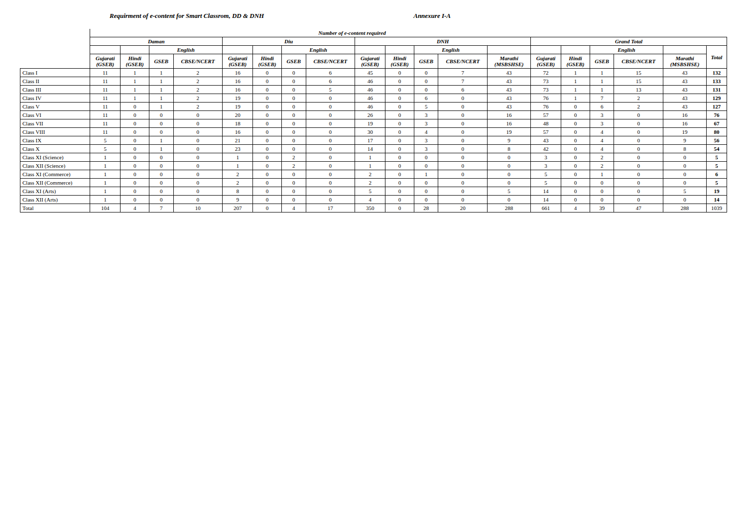Requirment of e-content for Smart Classrom, DD & DNH Annexure I-A
| | Number of e-content required |
| --- | --- |
| Daman | Diu | DNH | Grand Total |
| | | English | | | English | | | English | | | | English | | Total |
| Gujarati (GSEB) | Hindi (GSEB) | GSEB | CBSE/NCERT | Gujarati (GSEB) | Hindi (GSEB) | GSEB | CBSE/NCERT | Gujarati (GSEB) | Hindi (GSEB) | GSEB | CBSE/NCERT | Marathi (MSBSHSE) | Gujarati (GSEB) | Hindi (GSEB) | GSEB | CBSE/NCERT | Marathi (MSBSHSE) |
| Class I | 11 | 1 | 1 | 2 | 16 | 0 | 0 | 6 | 45 | 0 | 0 | 7 | 43 | 72 | 1 | 1 | 15 | 43 | 132 |
| Class II | 11 | 1 | 1 | 2 | 16 | 0 | 0 | 6 | 46 | 0 | 0 | 7 | 43 | 73 | 1 | 1 | 15 | 43 | 133 |
| Class III | 11 | 1 | 1 | 2 | 16 | 0 | 0 | 5 | 46 | 0 | 0 | 6 | 43 | 73 | 1 | 1 | 13 | 43 | 131 |
| Class IV | 11 | 1 | 1 | 2 | 19 | 0 | 0 | 0 | 46 | 0 | 6 | 0 | 43 | 76 | 1 | 7 | 2 | 43 | 129 |
| Class V | 11 | 0 | 1 | 2 | 19 | 0 | 0 | 0 | 46 | 0 | 5 | 0 | 43 | 76 | 0 | 6 | 2 | 43 | 127 |
| Class VI | 11 | 0 | 0 | 0 | 20 | 0 | 0 | 0 | 26 | 0 | 3 | 0 | 16 | 57 | 0 | 3 | 0 | 16 | 76 |
| Class VII | 11 | 0 | 0 | 0 | 18 | 0 | 0 | 0 | 19 | 0 | 3 | 0 | 16 | 48 | 0 | 3 | 0 | 16 | 67 |
| Class VIII | 11 | 0 | 0 | 0 | 16 | 0 | 0 | 0 | 30 | 0 | 4 | 0 | 19 | 57 | 0 | 4 | 0 | 19 | 80 |
| Class IX | 5 | 0 | 1 | 0 | 21 | 0 | 0 | 0 | 17 | 0 | 3 | 0 | 9 | 43 | 0 | 4 | 0 | 9 | 56 |
| Class X | 5 | 0 | 1 | 0 | 23 | 0 | 0 | 0 | 14 | 0 | 3 | 0 | 8 | 42 | 0 | 4 | 0 | 8 | 54 |
| Class XI (Science) | 1 | 0 | 0 | 0 | 1 | 0 | 2 | 0 | 1 | 0 | 0 | 0 | 0 | 3 | 0 | 2 | 0 | 0 | 5 |
| Class XII (Science) | 1 | 0 | 0 | 0 | 1 | 0 | 2 | 0 | 1 | 0 | 0 | 0 | 0 | 3 | 0 | 2 | 0 | 0 | 5 |
| Class XI (Commerce) | 1 | 0 | 0 | 0 | 2 | 0 | 0 | 0 | 2 | 0 | 1 | 0 | 0 | 5 | 0 | 1 | 0 | 0 | 6 |
| Class XII (Commerce) | 1 | 0 | 0 | 0 | 2 | 0 | 0 | 0 | 2 | 0 | 0 | 0 | 0 | 5 | 0 | 0 | 0 | 0 | 5 |
| Class XI (Arts) | 1 | 0 | 0 | 0 | 8 | 0 | 0 | 0 | 5 | 0 | 0 | 0 | 5 | 14 | 0 | 0 | 0 | 5 | 19 |
| Class XII (Arts) | 1 | 0 | 0 | 0 | 9 | 0 | 0 | 0 | 4 | 0 | 0 | 0 | 0 | 14 | 0 | 0 | 0 | 0 | 14 |
| Total | 104 | 4 | 7 | 10 | 207 | 0 | 4 | 17 | 350 | 0 | 28 | 20 | 288 | 661 | 4 | 39 | 47 | 288 | 1039 |